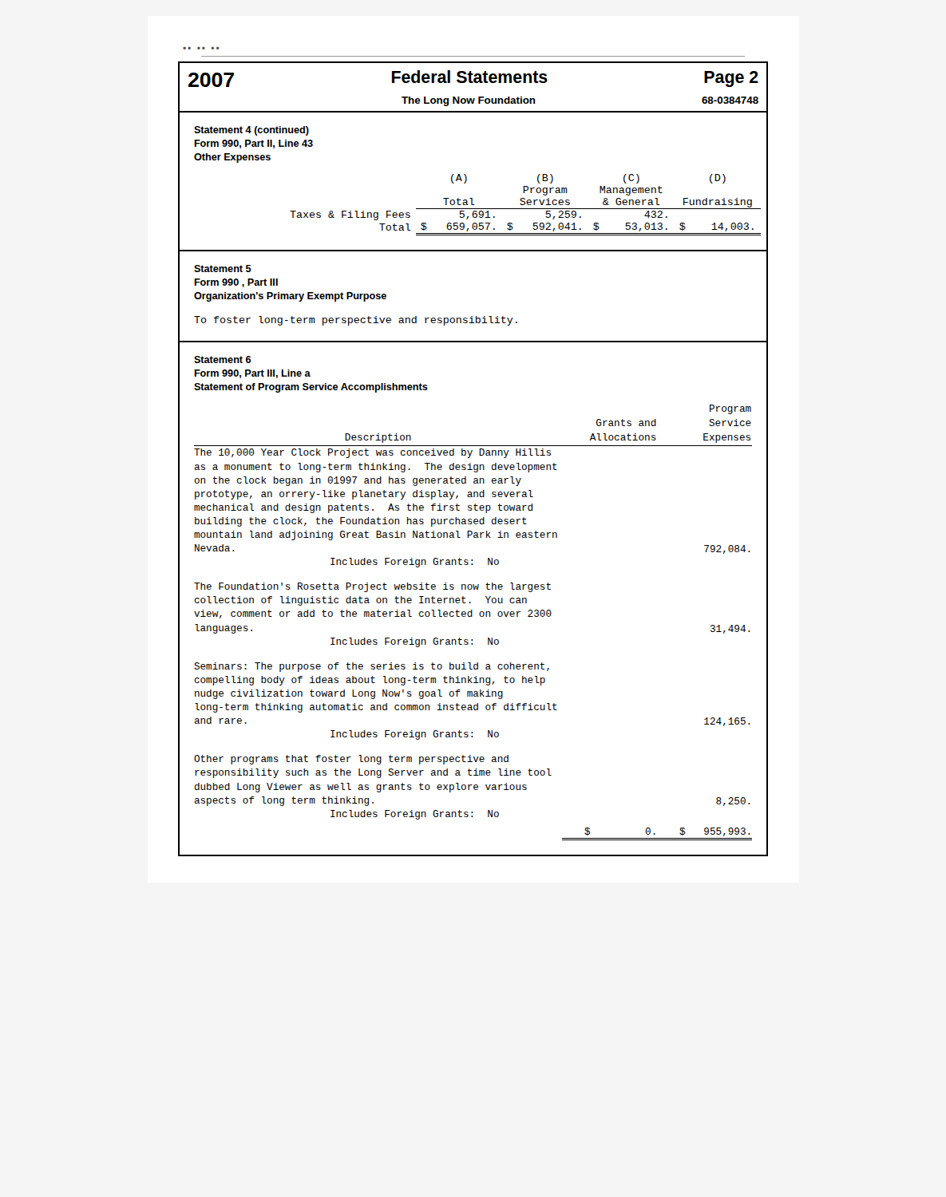•• •• ••
2007
Federal Statements
Page 2
The Long Now Foundation
68-0384748
Statement 4 (continued)
Form 990, Part II, Line 43
Other Expenses
| | (A) | (B) | (C) | (D) |
| | | Program | Management | |
| | Total | Services | & General | Fundraising |
| Taxes & Filing Fees | 5,691. | 5,259. | 432. | |
| Total | $ 659,057. | $ 592,041. | $ 53,013. | $ 14,003. |
Statement 5
Form 990 , Part III
Organization's Primary Exempt Purpose
To foster long-term perspective and responsibility.
Statement 6
Form 990, Part III, Line a
Statement of Program Service Accomplishments
| | | Program |
| --- | --- | --- |
| | Grants and | Service |
| Description | Allocations | Expenses |
| The 10,000 Year Clock Project was conceived by Danny Hillis as a monument to long-term thinking. The design development on the clock began in 01997 and has generated an early prototype, an orrery-like planetary display, and several mechanical and design patents. As the first step toward building the clock, the Foundation has purchased desert mountain land adjoining Great Basin National Park in eastern Nevada. | | 792,084. |
| Includes Foreign Grants: No | | |
| The Foundation's Rosetta Project website is now the largest collection of linguistic data on the Internet. You can view, comment or add to the material collected on over 2300 languages. | | 31,494. |
| Includes Foreign Grants: No | | |
| Seminars: The purpose of the series is to build a coherent, compelling body of ideas about long-term thinking, to help nudge civilization toward Long Now's goal of making long-term thinking automatic and common instead of difficult and rare. | | 124,165. |
| Includes Foreign Grants: No | | |
| Other programs that foster long term perspective and responsibility such as the Long Server and a time line tool dubbed Long Viewer as well as grants to explore various aspects of long term thinking. | | 8,250. |
| Includes Foreign Grants: No | | |
| | $ 0. | $ 955,993. |